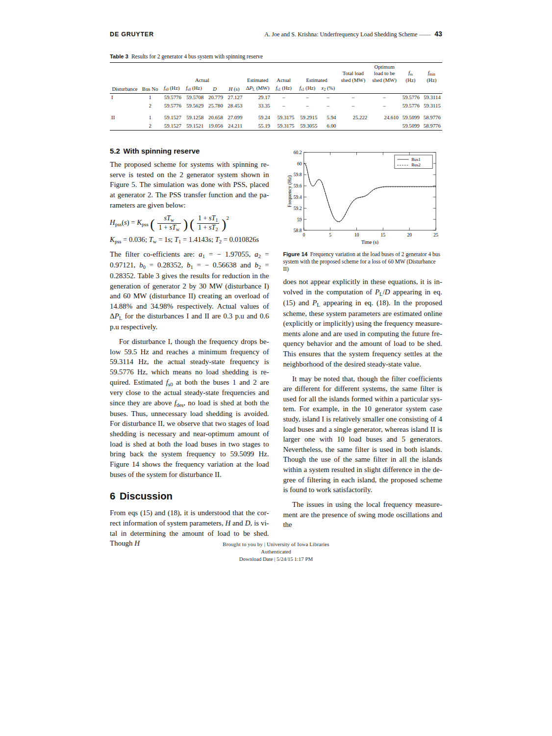DE GRUYTER
A. Joe and S. Krishna: Underfrequency Load Shedding Scheme —— 43
Table 3 Results for 2 generator 4 bus system with spinning reserve
| Disturbance | Bus No | Actual | Estimated | Actual | Estimated | Total load shed (MW) | Optimum load to be shed (MW) | f ss (Hz) | f min (Hz) |
| --- | --- | --- | --- | --- | --- | --- | --- | --- | --- |
| f s0 (Hz) | f s0 (Hz) | D | H (s) | Δ P L (MW) | f s1 (Hz) | f s1 (Hz) | x 2 (%) | | | | |
| I | 1 | 59.5776 | 59.5708 | 20.779 | 27.127 | 29.17 | – | – | – | – | – | 59.5776 | 59.3114 |
| | 2 | 59.5776 | 59.5629 | 25.780 | 28.453 | 33.35 | – | – | – | – | – | 59.5776 | 59.3115 |
| II | 1 | 59.1527 | 59.1258 | 20.658 | 27.099 | 59.24 | 59.3175 | 59.2915 | 5.94 | 25.222 | 24.610 | 59.5099 | 58.9776 |
| | 2 | 59.1527 | 59.1521 | 19.056 | 24.211 | 55.19 | 59.3175 | 59.3055 | 6.00 | | | 59.5099 | 58.9776 |
5.2 With spinning reserve
The proposed scheme for systems with spinning reserve is tested on the 2 generator system shown in Figure 5. The simulation was done with PSS, placed at generator 2. The PSS transfer function and the parameters are given below:
Hpss(s) = Kpss ( sTw 1 + sTw ) ( 1 + sT11 + sT2 ) 2 Kpss = 0.036; Tw = 1s; T1 = 1.4143s; T2 = 0.010826s
The filter co-efficients are: a1 = − 1.97055, a2 = 0.97121, b0 = 0.28352, b1 = − 0.56638 and b2 = 0.28352. Table 3 gives the results for reduction in the generation of generator 2 by 30 MW (disturbance I) and 60 MW (disturbance II) creating an overload of 14.88% and 34.98% respectively. Actual values of ΔPL for the disturbances I and II are 0.3 p.u and 0.6 p.u respectively.
For disturbance I, though the frequency drops below 59.5 Hz and reaches a minimum frequency of 59.3114 Hz, the actual steady-state frequency is 59.5776 Hz, which means no load shedding is required. Estimated fs0 at both the buses 1 and 2 are very close to the actual steady-state frequencies and since they are above fdes, no load is shed at both the buses. Thus, unnecessary load shedding is avoided. For disturbance II, we observe that two stages of load shedding is necessary and near-optimum amount of load is shed at both the load buses in two stages to bring back the system frequency to 59.5099 Hz. Figure 14 shows the frequency variation at the load buses of the system for disturbance II.
6 Discussion
From eqs (15) and (18), it is understood that the correct information of system parameters, H and D, is vital in determining the amount of load to be shed. Though H
60.2 60 59.8 59.6 59.4 59.2 59 58.8 0 5 10 15 20 25 Frequency (Hz) Time (s) Bus1 Bus2
Figure 14 Frequency variation at the load buses of 2 generator 4 bus system with the proposed scheme for a loss of 60 MW (Disturbance II)
does not appear explicitly in these equations, it is involved in the computation of PL/D appearing in eq. (15) and PL appearing in eq. (18). In the proposed scheme, these system parameters are estimated online (explicitly or implicitly) using the frequency measurements alone and are used in computing the future frequency behavior and the amount of load to be shed. This ensures that the system frequency settles at the neighborhood of the desired steady-state value.
It may be noted that, though the filter coefficients are different for different systems, the same filter is used for all the islands formed within a particular system. For example, in the 10 generator system case study, island I is relatively smaller one consisting of 4 load buses and a single generator, whereas island II is larger one with 10 load buses and 5 generators. Nevertheless, the same filter is used in both islands. Though the use of the same filter in all the islands within a system resulted in slight difference in the degree of filtering in each island, the proposed scheme is found to work satisfactorily.
The issues in using the local frequency measurement are the presence of swing mode oscillations and the
Brought to you by | University of Iowa Libraries
Authenticated
Download Date | 5/24/15 1:17 PM